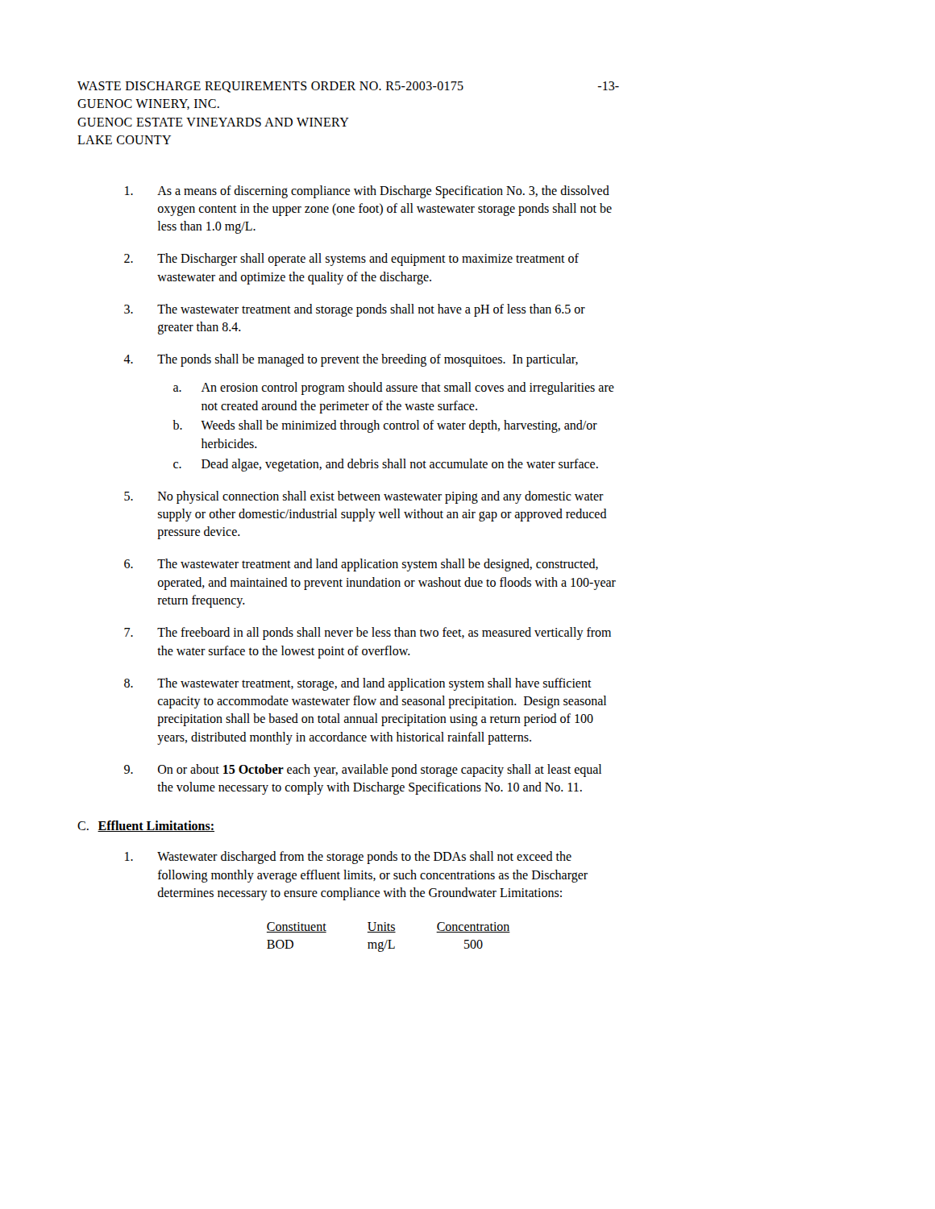-13-
Waste Discharge Requirements Order No. R5-2003-0175
Guenoc Winery, Inc.
Guenoc Estate Vineyards and Winery
Lake County
As a means of discerning compliance with Discharge Specification No. 3, the dissolved oxygen content in the upper zone (one foot) of all wastewater storage ponds shall not be less than 1.0 mg/L.
The Discharger shall operate all systems and equipment to maximize treatment of wastewater and optimize the quality of the discharge.
The wastewater treatment and storage ponds shall not have a pH of less than 6.5 or greater than 8.4.
The ponds shall be managed to prevent the breeding of mosquitoes. In particular,
An erosion control program should assure that small coves and irregularities are not created around the perimeter of the waste surface.
Weeds shall be minimized through control of water depth, harvesting, and/or herbicides.
Dead algae, vegetation, and debris shall not accumulate on the water surface.
No physical connection shall exist between wastewater piping and any domestic water supply or other domestic/industrial supply well without an air gap or approved reduced pressure device.
The wastewater treatment and land application system shall be designed, constructed, operated, and maintained to prevent inundation or washout due to floods with a 100-year return frequency.
The freeboard in all ponds shall never be less than two feet, as measured vertically from the water surface to the lowest point of overflow.
The wastewater treatment, storage, and land application system shall have sufficient capacity to accommodate wastewater flow and seasonal precipitation. Design seasonal precipitation shall be based on total annual precipitation using a return period of 100 years, distributed monthly in accordance with historical rainfall patterns.
On or about 15 October each year, available pond storage capacity shall at least equal the volume necessary to comply with Discharge Specifications No. 10 and No. 11.
C. Effluent Limitations:
Wastewater discharged from the storage ponds to the DDAs shall not exceed the following monthly average effluent limits, or such concentrations as the Discharger determines necessary to ensure compliance with the Groundwater Limitations:
| Constituent | Units | Concentration |
| --- | --- | --- |
| BOD | mg/L | 500 |